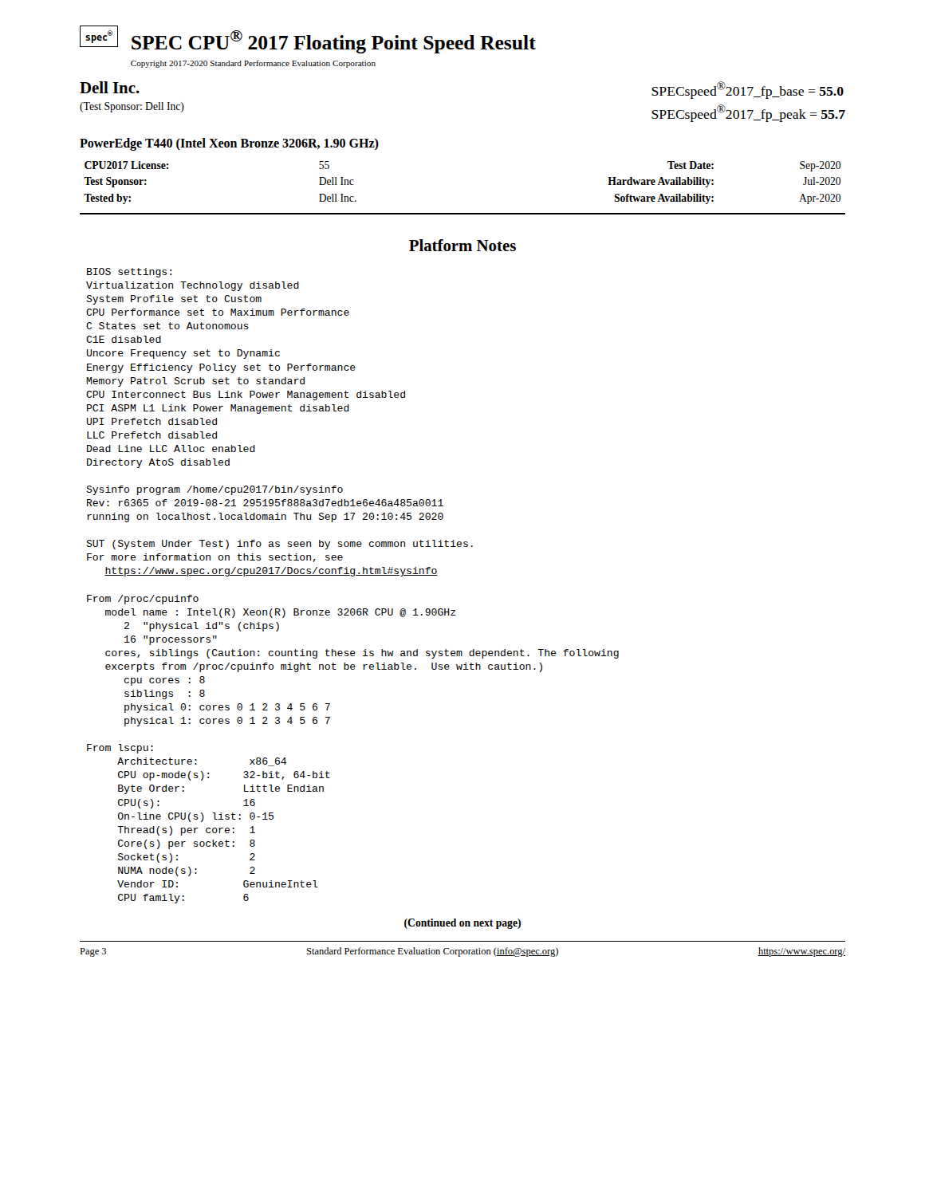spec®
SPEC CPU® 2017 Floating Point Speed Result
Copyright 2017-2020 Standard Performance Evaluation Corporation
Dell Inc.
(Test Sponsor: Dell Inc)
SPECspeed®2017_fp_base = 55.0
SPECspeed®2017_fp_peak = 55.7
PowerEdge T440 (Intel Xeon Bronze 3206R, 1.90 GHz)
| CPU2017 License: | 55 | Test Date: | Sep-2020 |
| Test Sponsor: | Dell Inc | Hardware Availability: | Jul-2020 |
| Tested by: | Dell Inc. | Software Availability: | Apr-2020 |
Platform Notes
 BIOS settings:
 Virtualization Technology disabled
 System Profile set to Custom
 CPU Performance set to Maximum Performance
 C States set to Autonomous
 C1E disabled
 Uncore Frequency set to Dynamic
 Energy Efficiency Policy set to Performance
 Memory Patrol Scrub set to standard
 CPU Interconnect Bus Link Power Management disabled
 PCI ASPM L1 Link Power Management disabled
 UPI Prefetch disabled
 LLC Prefetch disabled
 Dead Line LLC Alloc enabled
 Directory AtoS disabled

 Sysinfo program /home/cpu2017/bin/sysinfo
 Rev: r6365 of 2019-08-21 295195f888a3d7edb1e6e46a485a0011
 running on localhost.localdomain Thu Sep 17 20:10:45 2020

 SUT (System Under Test) info as seen by some common utilities.
 For more information on this section, see
    https://www.spec.org/cpu2017/Docs/config.html#sysinfo

 From /proc/cpuinfo
    model name : Intel(R) Xeon(R) Bronze 3206R CPU @ 1.90GHz
       2  "physical id"s (chips)
       16 "processors"
    cores, siblings (Caution: counting these is hw and system dependent. The following
    excerpts from /proc/cpuinfo might not be reliable.  Use with caution.)
       cpu cores : 8
       siblings  : 8
       physical 0: cores 0 1 2 3 4 5 6 7
       physical 1: cores 0 1 2 3 4 5 6 7

 From lscpu:
      Architecture:        x86_64
      CPU op-mode(s):     32-bit, 64-bit
      Byte Order:         Little Endian
      CPU(s):             16
      On-line CPU(s) list: 0-15
      Thread(s) per core:  1
      Core(s) per socket:  8
      Socket(s):           2
      NUMA node(s):        2
      Vendor ID:          GenuineIntel
      CPU family:         6
(Continued on next page)
Page 3 Standard Performance Evaluation Corporation (info@spec.org) https://www.spec.org/